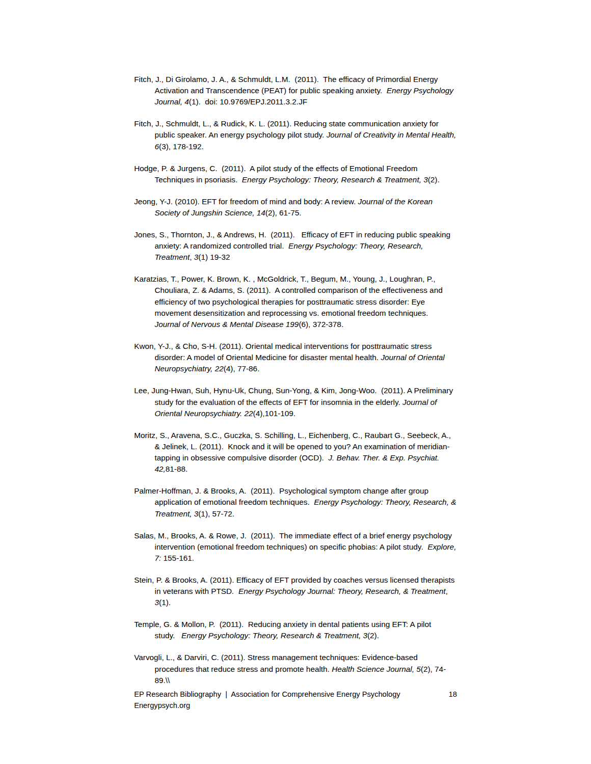Fitch, J., Di Girolamo, J. A., & Schmuldt, L.M. (2011). The efficacy of Primordial Energy Activation and Transcendence (PEAT) for public speaking anxiety. Energy Psychology Journal, 4(1). doi: 10.9769/EPJ.2011.3.2.JF
Fitch, J., Schmuldt, L., & Rudick, K. L. (2011). Reducing state communication anxiety for public speaker. An energy psychology pilot study. Journal of Creativity in Mental Health, 6(3), 178-192.
Hodge, P. & Jurgens, C. (2011). A pilot study of the effects of Emotional Freedom Techniques in psoriasis. Energy Psychology: Theory, Research & Treatment, 3(2).
Jeong, Y-J. (2010). EFT for freedom of mind and body: A review. Journal of the Korean Society of Jungshin Science, 14(2), 61-75.
Jones, S., Thornton, J., & Andrews, H. (2011). Efficacy of EFT in reducing public speaking anxiety: A randomized controlled trial. Energy Psychology: Theory, Research, Treatment, 3(1) 19-32
Karatzias, T., Power, K. Brown, K. , McGoldrick, T., Begum, M., Young, J., Loughran, P., Chouliara, Z. & Adams, S. (2011). A controlled comparison of the effectiveness and efficiency of two psychological therapies for posttraumatic stress disorder: Eye movement desensitization and reprocessing vs. emotional freedom techniques. Journal of Nervous & Mental Disease 199(6), 372-378.
Kwon, Y-J., & Cho, S-H. (2011). Oriental medical interventions for posttraumatic stress disorder: A model of Oriental Medicine for disaster mental health. Journal of Oriental Neuropsychiatry, 22(4), 77-86.
Lee, Jung-Hwan, Suh, Hynu-Uk, Chung, Sun-Yong, & Kim, Jong-Woo. (2011). A Preliminary study for the evaluation of the effects of EFT for insomnia in the elderly. Journal of Oriental Neuropsychiatry. 22(4),101-109.
Moritz, S., Aravena, S.C., Guczka, S. Schilling, L., Eichenberg, C., Raubart G., Seebeck, A., & Jelinek, L. (2011). Knock and it will be opened to you? An examination of meridian-tapping in obsessive compulsive disorder (OCD). J. Behav. Ther. & Exp. Psychiat. 42, 81-88.
Palmer-Hoffman, J. & Brooks, A. (2011). Psychological symptom change after group application of emotional freedom techniques. Energy Psychology: Theory, Research, & Treatment, 3(1), 57-72.
Salas, M., Brooks, A. & Rowe, J. (2011). The immediate effect of a brief energy psychology intervention (emotional freedom techniques) on specific phobias: A pilot study. Explore, 7: 155-161.
Stein, P. & Brooks, A. (2011). Efficacy of EFT provided by coaches versus licensed therapists in veterans with PTSD. Energy Psychology Journal: Theory, Research, & Treatment, 3(1).
Temple, G. & Mollon, P. (2011). Reducing anxiety in dental patients using EFT: A pilot study. Energy Psychology: Theory, Research & Treatment, 3(2).
Varvogli, L., & Darviri, C. (2011). Stress management techniques: Evidence-based procedures that reduce stress and promote health. Health Science Journal, 5(2), 74-89.\\
EP Research Bibliography | Association for Comprehensive Energy Psychology 18
Energypsych.org